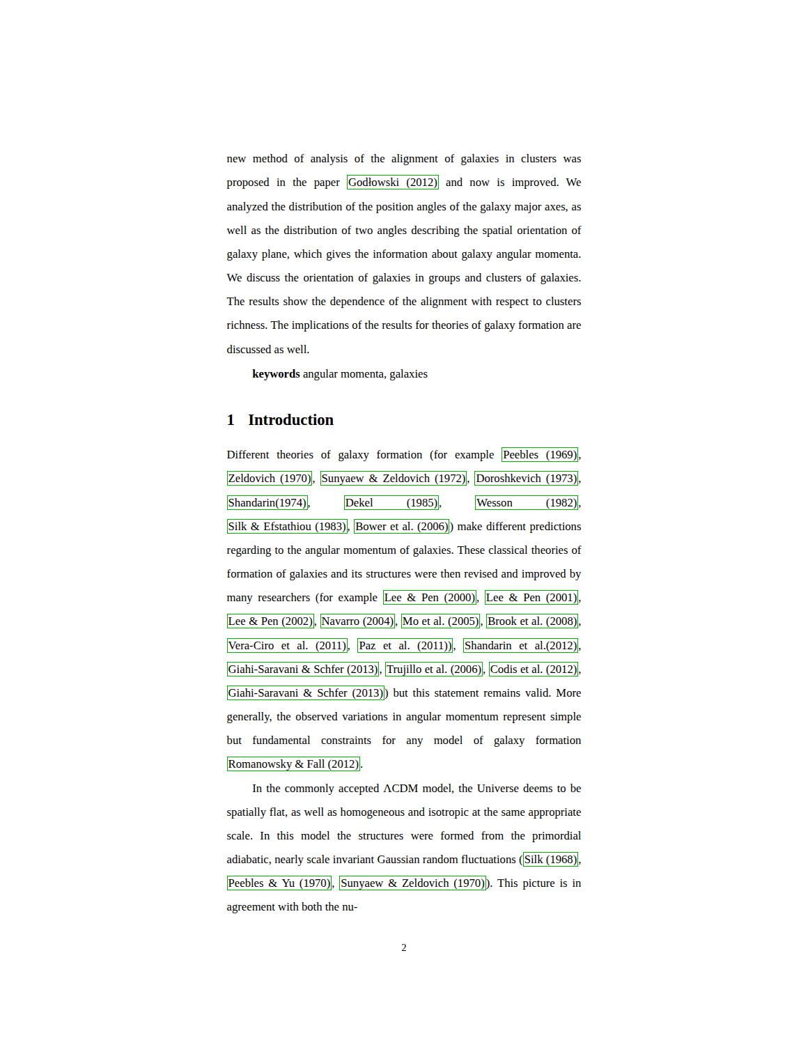new method of analysis of the alignment of galaxies in clusters was proposed in the paper Godłowski (2012) and now is improved. We analyzed the distribution of the position angles of the galaxy major axes, as well as the distribution of two angles describing the spatial orientation of galaxy plane, which gives the information about galaxy angular momenta. We discuss the orientation of galaxies in groups and clusters of galaxies. The results show the dependence of the alignment with respect to clusters richness. The implications of the results for theories of galaxy formation are discussed as well.
keywords angular momenta, galaxies
1 Introduction
Different theories of galaxy formation (for example Peebles (1969), Zeldovich (1970), Sunyaew & Zeldovich (1972), Doroshkevich (1973), Shandarin(1974), Dekel (1985), Wesson (1982), Silk & Efstathiou (1983), Bower et al. (2006)) make different predictions regarding to the angular momentum of galaxies. These classical theories of formation of galaxies and its structures were then revised and improved by many researchers (for example Lee & Pen (2000), Lee & Pen (2001), Lee & Pen (2002), Navarro (2004), Mo et al. (2005), Brook et al. (2008), Vera-Ciro et al. (2011), Paz et al. (2011)), Shandarin et al.(2012), Giahi-Saravani & Schfer (2013), Trujillo et al. (2006), Codis et al. (2012), Giahi-Saravani & Schfer (2013)) but this statement remains valid. More generally, the observed variations in angular momentum represent simple but fundamental constraints for any model of galaxy formation Romanowsky & Fall (2012).
In the commonly accepted ΛCDM model, the Universe deems to be spatially flat, as well as homogeneous and isotropic at the same appropriate scale. In this model the structures were formed from the primordial adiabatic, nearly scale invariant Gaussian random fluctuations (Silk (1968), Peebles & Yu (1970), Sunyaew & Zeldovich (1970)). This picture is in agreement with both the nu-
2